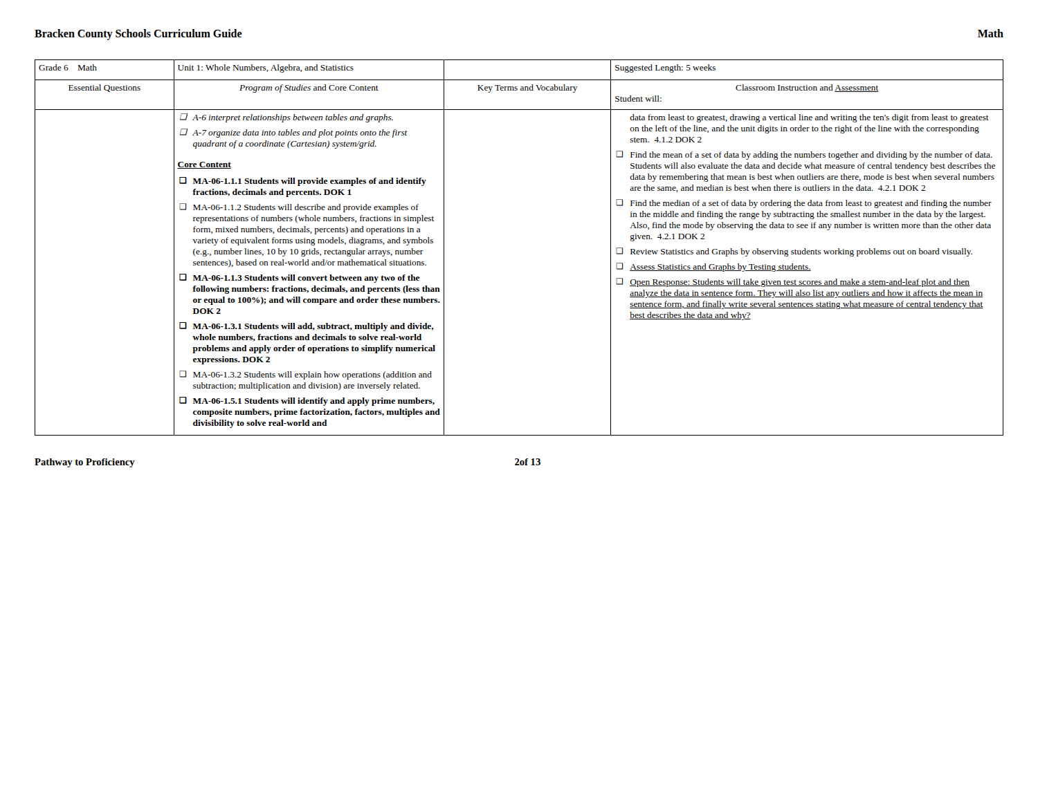Bracken County Schools Curriculum Guide
Math
| Grade 6 Math | Unit 1: Whole Numbers, Algebra, and Statistics | | Suggested Length: 5 weeks |
| Essential Questions | Program of Studies and Core Content | Key Terms and Vocabulary | Classroom Instruction and Assessment Student will: |
| | A-6 interpret relationships between tables and graphs. A-7 organize data into tables and plot points onto the first quadrant of a coordinate (Cartesian) system/grid. Core Content MA-06-1.1.1 Students will provide examples of and identify fractions, decimals and percents. DOK 1 MA-06-1.1.2 Students will describe and provide examples of representations of numbers (whole numbers, fractions in simplest form, mixed numbers, decimals, percents) and operations in a variety of equivalent forms using models, diagrams, and symbols (e.g., number lines, 10 by 10 grids, rectangular arrays, number sentences), based on real-world and/or mathematical situations. MA-06-1.1.3 Students will convert between any two of the following numbers: fractions, decimals, and percents (less than or equal to 100%); and will compare and order these numbers. DOK 2 MA-06-1.3.1 Students will add, subtract, multiply and divide, whole numbers, fractions and decimals to solve real-world problems and apply order of operations to simplify numerical expressions. DOK 2 MA-06-1.3.2 Students will explain how operations (addition and subtraction; multiplication and division) are inversely related. MA-06-1.5.1 Students will identify and apply prime numbers, composite numbers, prime factorization, factors, multiples and divisibility to solve real-world and | | data from least to greatest, drawing a vertical line and writing the ten's digit from least to greatest on the left of the line, and the unit digits in order to the right of the line with the corresponding stem. 4.1.2 DOK 2 Find the mean of a set of data by adding the numbers together and dividing by the number of data. Students will also evaluate the data and decide what measure of central tendency best describes the data by remembering that mean is best when outliers are there, mode is best when several numbers are the same, and median is best when there is outliers in the data. 4.2.1 DOK 2 Find the median of a set of data by ordering the data from least to greatest and finding the number in the middle and finding the range by subtracting the smallest number in the data by the largest. Also, find the mode by observing the data to see if any number is written more than the other data given. 4.2.1 DOK 2 Review Statistics and Graphs by observing students working problems out on board visually. Assess Statistics and Graphs by Testing students. Open Response: Students will take given test scores and make a stem-and-leaf plot and then analyze the data in sentence form. They will also list any outliers and how it affects the mean in sentence form, and finally write several sentences stating what measure of central tendency that best describes the data and why? |
Pathway to Proficiency
2of 13